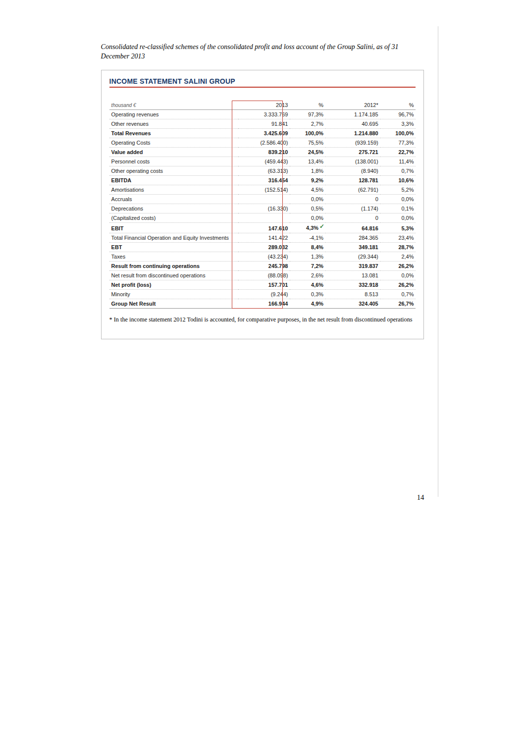Consolidated re-classified schemes of the consolidated profit and loss account of the Group Salini, as of 31 December 2013
INCOME STATEMENT SALINI GROUP
| thousand € | 2013 | % | 2012* | % |
| --- | --- | --- | --- | --- |
| Operating revenues | 3.333.769 | 97,3% | 1.174.185 | 96,7% |
| Other revenues | 91.841 | 2,7% | 40.695 | 3,3% |
| Total Revenues | 3.425.609 | 100,0% | 1.214.880 | 100,0% |
| Operating Costs | (2.586.400) | 75,5% | (939.159) | 77,3% |
| Value added | 839.210 | 24,5% | 275.721 | 22,7% |
| Personnel costs | (459.443) | 13,4% | (138.001) | 11,4% |
| Other operating costs | (63.313) | 1,8% | (8.940) | 0,7% |
| EBITDA | 316.454 | 9,2% | 128.781 | 10,6% |
| Amortisations | (152.514) | 4,5% | (62.791) | 5,2% |
| Accruals | | 0,0% | 0 | 0,0% |
| Deprecations | (16.330) | 0,5% | (1.174) | 0,1% |
| (Capitalized costs) | | 0,0% | 0 | 0,0% |
| EBIT | 147.610 | 4,3% ✓ | 64.816 | 5,3% |
| Total Financial Operation and Equity Investments | 141.422 | -4,1% | 284.365 | 23,4% |
| EBT | 289.032 | 8,4% | 349.181 | 28,7% |
| Taxes | (43.234) | 1,3% | (29.344) | 2,4% |
| Result from continuing operations | 245.798 | 7,2% | 319.837 | 26,2% |
| Net result from discontinued operations | (88.098) | 2,6% | 13.081 | 0,0% |
| Net profit (loss) | 157.701 | 4,6% | 332.918 | 26,2% |
| Minority | (9.244) | 0,3% | 8.513 | 0,7% |
| Group Net Result | 166.944 | 4,9% | 324.405 | 26,7% |
* In the income statement 2012 Todini is accounted, for comparative purposes, in the net result from discontinued operations
14